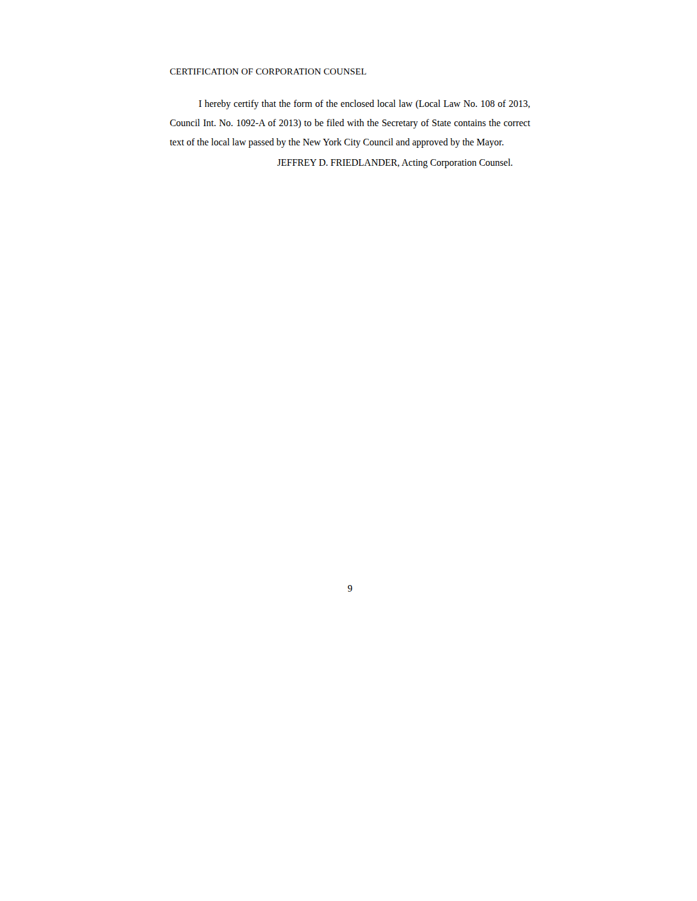CERTIFICATION OF CORPORATION COUNSEL
I hereby certify that the form of the enclosed local law (Local Law No. 108 of 2013, Council Int. No. 1092-A of 2013) to be filed with the Secretary of State contains the correct text of the local law passed by the New York City Council and approved by the Mayor.
JEFFREY D. FRIEDLANDER, Acting Corporation Counsel.
9